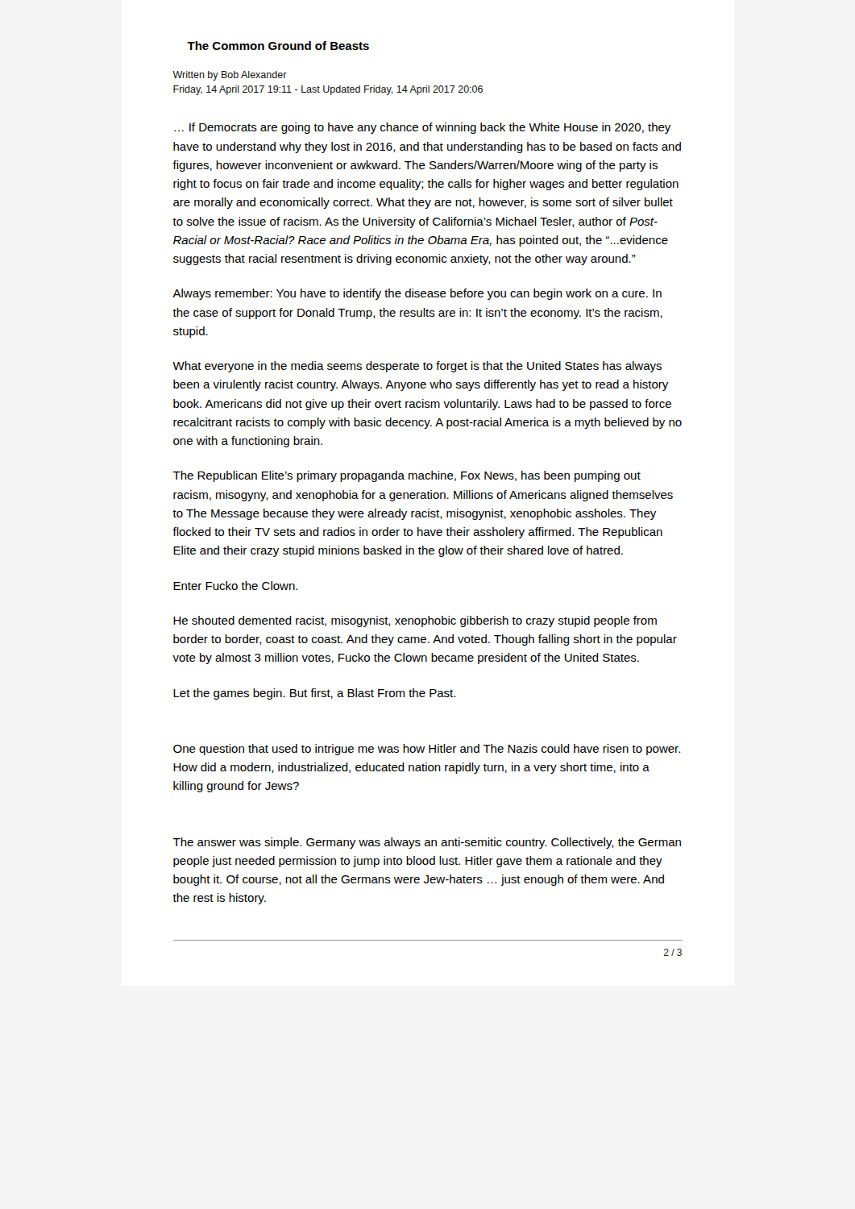The Common Ground of Beasts
Written by Bob Alexander
Friday, 14 April 2017 19:11 - Last Updated Friday, 14 April 2017 20:06
… If Democrats are going to have any chance of winning back the White House in 2020, they have to understand why they lost in 2016, and that understanding has to be based on facts and figures, however inconvenient or awkward. The Sanders/Warren/Moore wing of the party is right to focus on fair trade and income equality; the calls for higher wages and better regulation are morally and economically correct. What they are not, however, is some sort of silver bullet to solve the issue of racism. As the University of California’s Michael Tesler, author of Post-Racial or Most-Racial? Race and Politics in the Obama Era, has pointed out, the “...evidence suggests that racial resentment is driving economic anxiety, not the other way around.”
Always remember: You have to identify the disease before you can begin work on a cure. In the case of support for Donald Trump, the results are in: It isn’t the economy. It’s the racism, stupid.
What everyone in the media seems desperate to forget is that the United States has always been a virulently racist country. Always. Anyone who says differently has yet to read a history book. Americans did not give up their overt racism voluntarily. Laws had to be passed to force recalcitrant racists to comply with basic decency. A post-racial America is a myth believed by no one with a functioning brain.
The Republican Elite’s primary propaganda machine, Fox News, has been pumping out racism, misogyny, and xenophobia for a generation. Millions of Americans aligned themselves to The Message because they were already racist, misogynist, xenophobic assholes. They flocked to their TV sets and radios in order to have their assholery affirmed. The Republican Elite and their crazy stupid minions basked in the glow of their shared love of hatred.
Enter Fucko the Clown.
He shouted demented racist, misogynist, xenophobic gibberish to crazy stupid people from border to border, coast to coast. And they came. And voted. Though falling short in the popular vote by almost 3 million votes, Fucko the Clown became president of the United States.
Let the games begin. But first, a Blast From the Past.
One question that used to intrigue me was how Hitler and The Nazis could have risen to power. How did a modern, industrialized, educated nation rapidly turn, in a very short time, into a killing ground for Jews?
The answer was simple. Germany was always an anti-semitic country. Collectively, the German people just needed permission to jump into blood lust. Hitler gave them a rationale and they bought it. Of course, not all the Germans were Jew-haters … just enough of them were. And the rest is history.
2 / 3